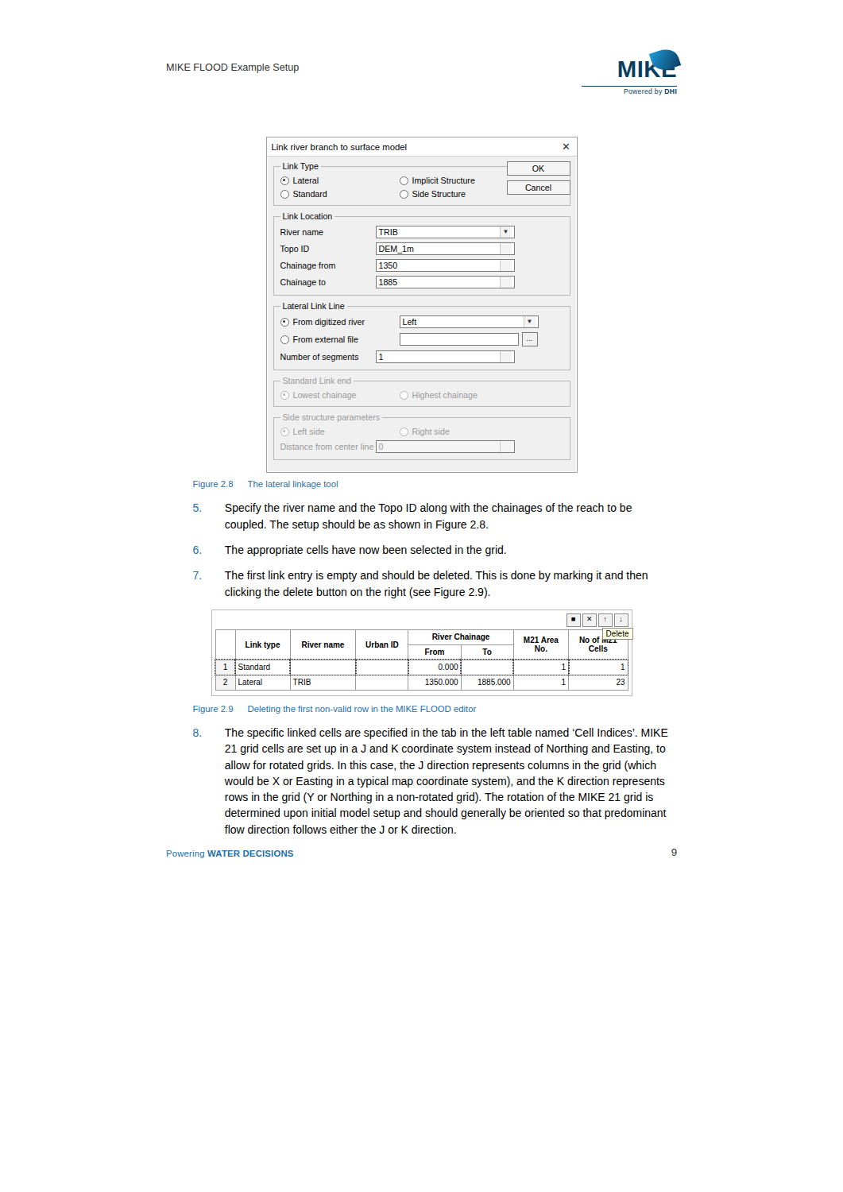MIKE FLOOD Example Setup
MIKE
Powered by DHI
Link river branch to surface model ✕
OK
Cancel
Link Type
Lateral Implicit Structure
Standard Side Structure
Link Location
River name TRIB▼
Topo ID DEM_1m
Chainage from 1350
Chainage to 1885
Lateral Link Line
From digitized river Left▼
From external file ...
Number of segments 1
Standard Link end
Lowest chainage Highest chainage
Side structure parameters
Left side Right side
Distance from center line 0
Figure 2.8 The lateral linkage tool
Specify the river name and the Topo ID along with the chainages of the reach to be coupled. The setup should be as shown in Figure 2.8.
The appropriate cells have now been selected in the grid.
The first link entry is empty and should be deleted. This is done by marking it and then clicking the delete button on the right (see Figure 2.9).
■ ✕ ↑ ↓ Delete
| | Link type | River name | Urban ID | River Chainage | M21 Area No. | No of M21 Cells |
| --- | --- | --- | --- | --- | --- | --- |
| From | To |
| 1 | Standard | | | 0.000 | | 1 | 1 |
| 2 | Lateral | TRIB | | 1350.000 | 1885.000 | 1 | 23 |
Figure 2.9 Deleting the first non-valid row in the MIKE FLOOD editor
The specific linked cells are specified in the tab in the left table named ‘Cell Indices’. MIKE 21 grid cells are set up in a J and K coordinate system instead of Northing and Easting, to allow for rotated grids. In this case, the J direction represents columns in the grid (which would be X or Easting in a typical map coordinate system), and the K direction represents rows in the grid (Y or Northing in a non-rotated grid). The rotation of the MIKE 21 grid is determined upon initial model setup and should generally be oriented so that predominant flow direction follows either the J or K direction.
Powering WATER DECISIONS
9